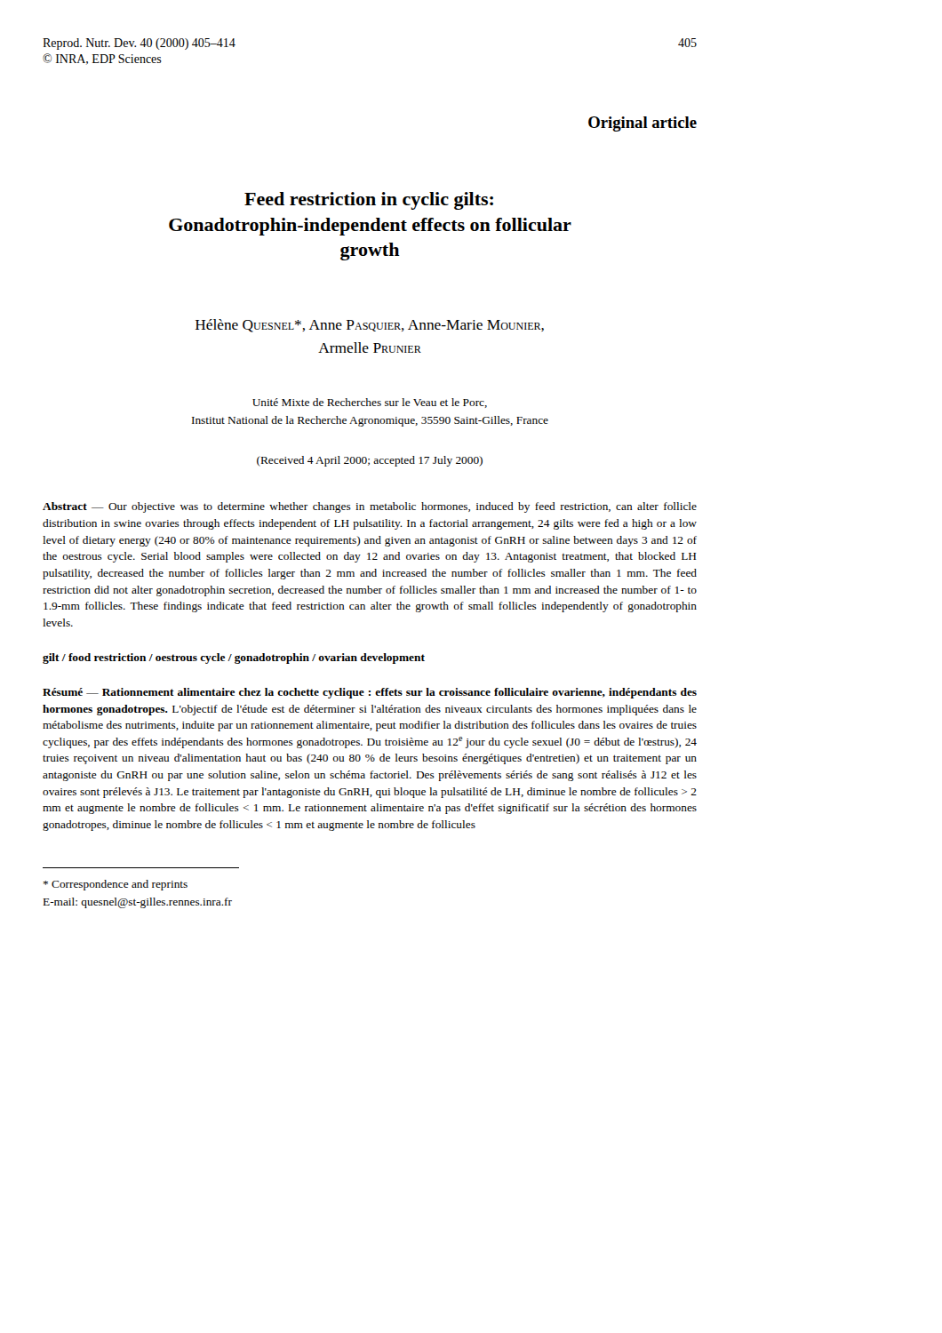Reprod. Nutr. Dev. 40 (2000) 405–414
© INRA, EDP Sciences
405
Original article
Feed restriction in cyclic gilts:
Gonadotrophin-independent effects on follicular
growth
Hélène Quesnel*, Anne Pasquier, Anne-Marie Mounier,
Armelle Prunier
Unité Mixte de Recherches sur le Veau et le Porc,
Institut National de la Recherche Agronomique, 35590 Saint-Gilles, France
(Received 4 April 2000; accepted 17 July 2000)
Abstract — Our objective was to determine whether changes in metabolic hormones, induced by feed restriction, can alter follicle distribution in swine ovaries through effects independent of LH pulsatility. In a factorial arrangement, 24 gilts were fed a high or a low level of dietary energy (240 or 80% of maintenance requirements) and given an antagonist of GnRH or saline between days 3 and 12 of the oestrous cycle. Serial blood samples were collected on day 12 and ovaries on day 13. Antagonist treatment, that blocked LH pulsatility, decreased the number of follicles larger than 2 mm and increased the number of follicles smaller than 1 mm. The feed restriction did not alter gonadotrophin secretion, decreased the number of follicles smaller than 1 mm and increased the number of 1- to 1.9-mm follicles. These findings indicate that feed restriction can alter the growth of small follicles independently of gonadotrophin levels.
gilt / food restriction / oestrous cycle / gonadotrophin / ovarian development
Résumé — Rationnement alimentaire chez la cochette cyclique : effets sur la croissance folliculaire ovarienne, indépendants des hormones gonadotropes. L'objectif de l'étude est de déterminer si l'altération des niveaux circulants des hormones impliquées dans le métabolisme des nutriments, induite par un rationnement alimentaire, peut modifier la distribution des follicules dans les ovaires de truies cycliques, par des effets indépendants des hormones gonadotropes. Du troisième au 12e jour du cycle sexuel (J0 = début de l'œstrus), 24 truies reçoivent un niveau d'alimentation haut ou bas (240 ou 80 % de leurs besoins énergétiques d'entretien) et un traitement par un antagoniste du GnRH ou par une solution saline, selon un schéma factoriel. Des prélèvements sériés de sang sont réalisés à J12 et les ovaires sont prélevés à J13. Le traitement par l'antagoniste du GnRH, qui bloque la pulsatilité de LH, diminue le nombre de follicules > 2 mm et augmente le nombre de follicules < 1 mm. Le rationnement alimentaire n'a pas d'effet significatif sur la sécrétion des hormones gonadotropes, diminue le nombre de follicules < 1 mm et augmente le nombre de follicules
* Correspondence and reprints
E-mail: quesnel@st-gilles.rennes.inra.fr